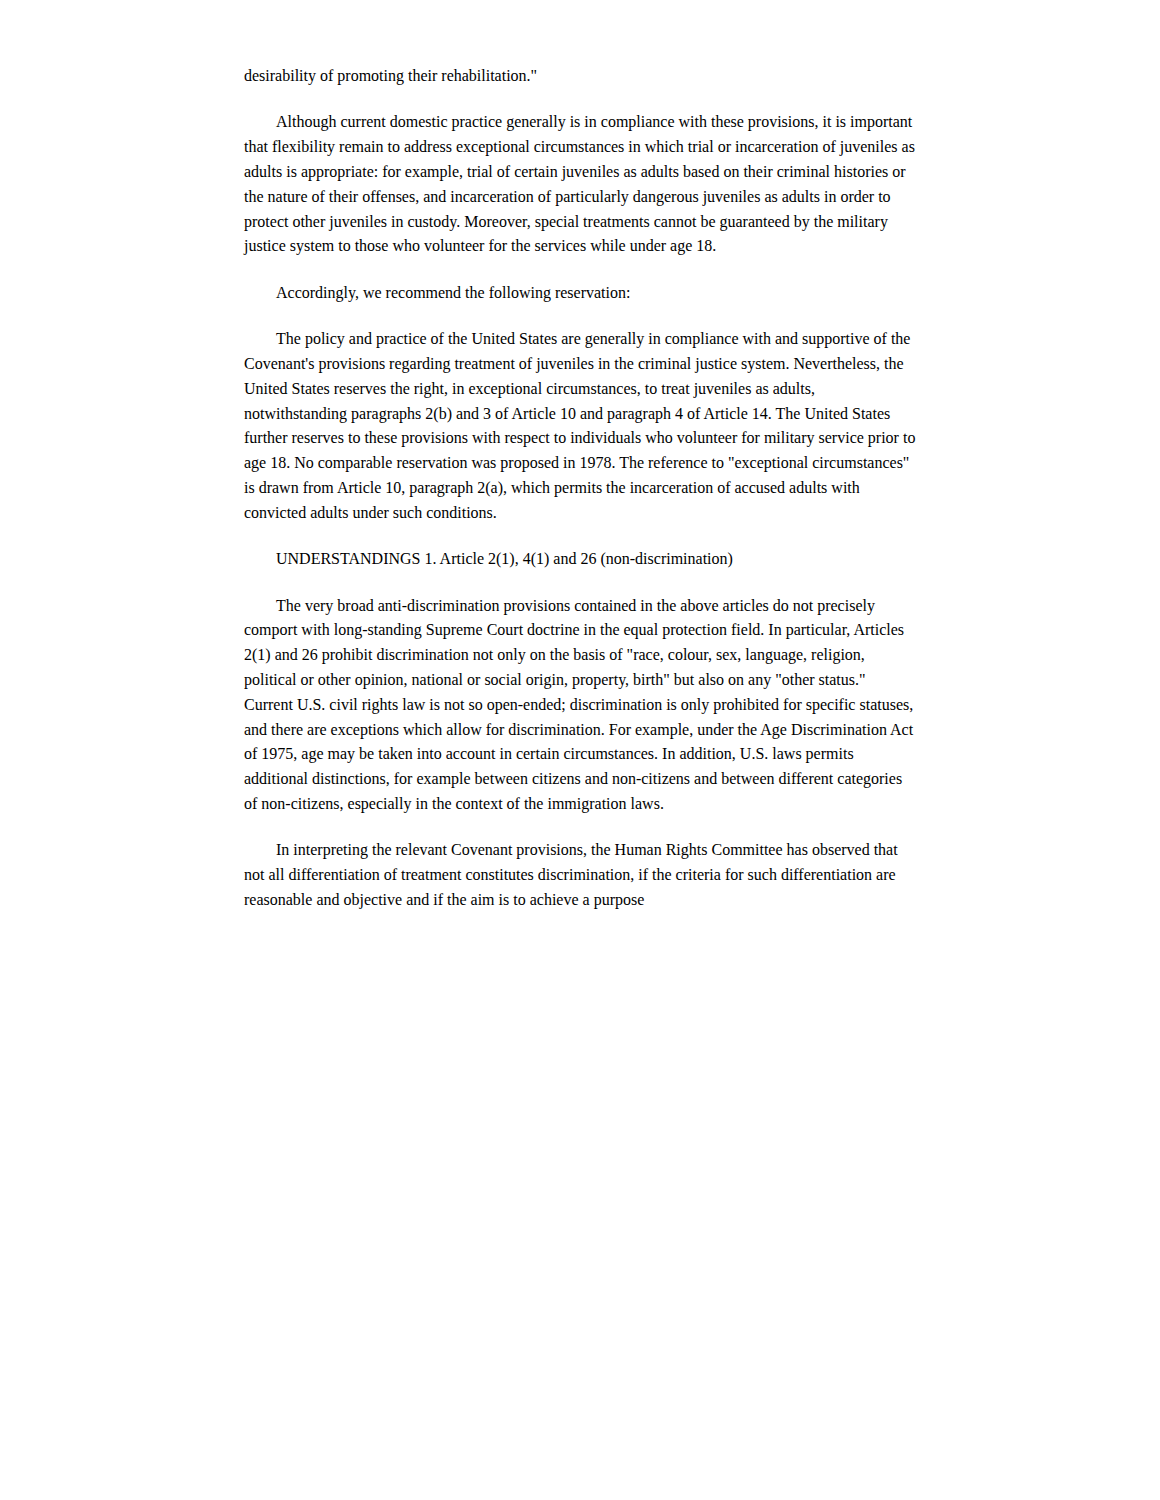desirability of promoting their rehabilitation."
Although current domestic practice generally is in compliance with these provisions, it is important that flexibility remain to address exceptional circumstances in which trial or incarceration of juveniles as adults is appropriate: for example, trial of certain juveniles as adults based on their criminal histories or the nature of their offenses, and incarceration of particularly dangerous juveniles as adults in order to protect other juveniles in custody. Moreover, special treatments cannot be guaranteed by the military justice system to those who volunteer for the services while under age 18.
Accordingly, we recommend the following reservation:
The policy and practice of the United States are generally in compliance with and supportive of the Covenant's provisions regarding treatment of juveniles in the criminal justice system. Nevertheless, the United States reserves the right, in exceptional circumstances, to treat juveniles as adults, notwithstanding paragraphs 2(b) and 3 of Article 10 and paragraph 4 of Article 14. The United States further reserves to these provisions with respect to individuals who volunteer for military service prior to age 18. No comparable reservation was proposed in 1978. The reference to "exceptional circumstances" is drawn from Article 10, paragraph 2(a), which permits the incarceration of accused adults with convicted adults under such conditions.
UNDERSTANDINGS 1. Article 2(1), 4(1) and 26 (non-discrimination)
The very broad anti-discrimination provisions contained in the above articles do not precisely comport with long-standing Supreme Court doctrine in the equal protection field. In particular, Articles 2(1) and 26 prohibit discrimination not only on the basis of "race, colour, sex, language, religion, political or other opinion, national or social origin, property, birth" but also on any "other status." Current U.S. civil rights law is not so open-ended; discrimination is only prohibited for specific statuses, and there are exceptions which allow for discrimination. For example, under the Age Discrimination Act of 1975, age may be taken into account in certain circumstances. In addition, U.S. laws permits additional distinctions, for example between citizens and non-citizens and between different categories of non-citizens, especially in the context of the immigration laws.
In interpreting the relevant Covenant provisions, the Human Rights Committee has observed that not all differentiation of treatment constitutes discrimination, if the criteria for such differentiation are reasonable and objective and if the aim is to achieve a purpose